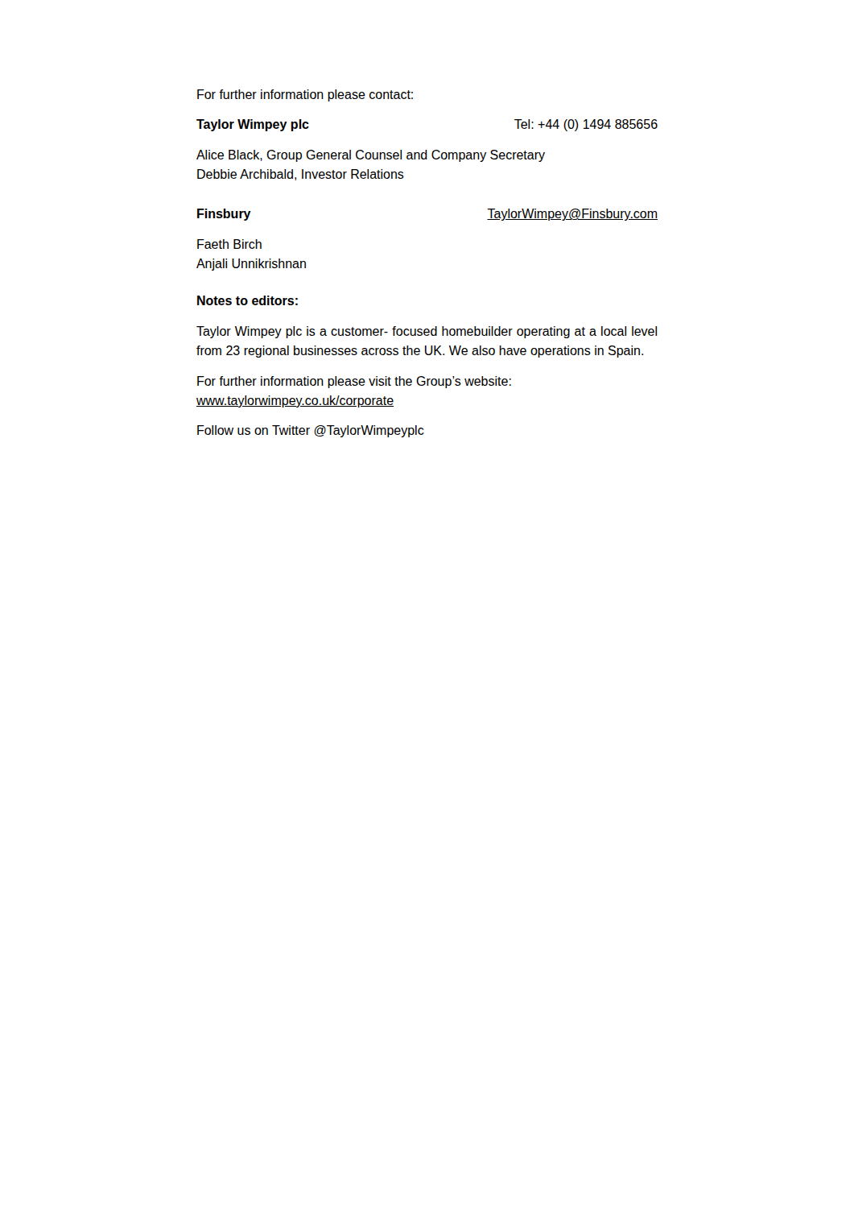For further information please contact:
Taylor Wimpey plc Tel: +44 (0) 1494 885656
Alice Black, Group General Counsel and Company Secretary Debbie Archibald, Investor Relations
Finsbury TaylorWimpey@Finsbury.com
Faeth Birch Anjali Unnikrishnan
Notes to editors:
Taylor Wimpey plc is a customer- focused homebuilder operating at a local level from 23 regional businesses across the UK. We also have operations in Spain.
For further information please visit the Group’s website: www.taylorwimpey.co.uk/corporate
Follow us on Twitter @TaylorWimpeyplc